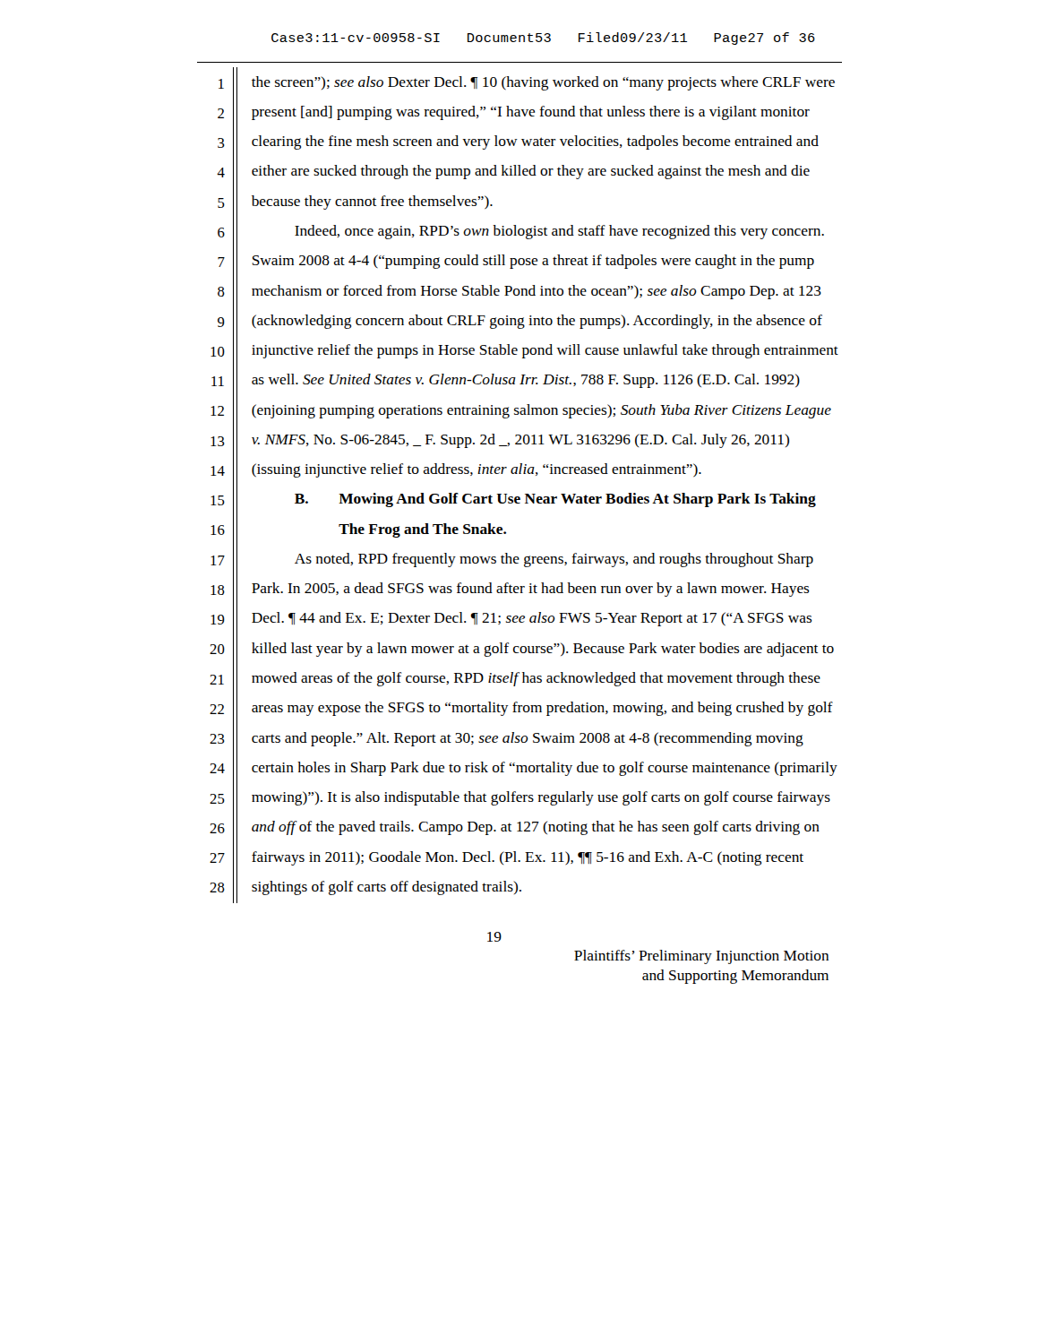Case3:11-cv-00958-SI Document53 Filed09/23/11 Page27 of 36
1
2
3
4
5
6
7
8
9
10
11
12
13
14
15
16
17
18
19
20
21
22
23
24
25
26
27
28
the screen”); see also Dexter Decl. ¶ 10 (having worked on “many projects where CRLF were present [and] pumping was required,” “I have found that unless there is a vigilant monitor clearing the fine mesh screen and very low water velocities, tadpoles become entrained and either are sucked through the pump and killed or they are sucked against the mesh and die because they cannot free themselves”).
Indeed, once again, RPD’s own biologist and staff have recognized this very concern. Swaim 2008 at 4-4 (“pumping could still pose a threat if tadpoles were caught in the pump mechanism or forced from Horse Stable Pond into the ocean”); see also Campo Dep. at 123 (acknowledging concern about CRLF going into the pumps). Accordingly, in the absence of injunctive relief the pumps in Horse Stable pond will cause unlawful take through entrainment as well. See United States v. Glenn-Colusa Irr. Dist., 788 F. Supp. 1126 (E.D. Cal. 1992) (enjoining pumping operations entraining salmon species); South Yuba River Citizens League v. NMFS, No. S-06-2845, _ F. Supp. 2d _, 2011 WL 3163296 (E.D. Cal. July 26, 2011) (issuing injunctive relief to address, inter alia, “increased entrainment”).
B.
Mowing And Golf Cart Use Near Water Bodies At Sharp Park Is Taking The Frog and The Snake.
As noted, RPD frequently mows the greens, fairways, and roughs throughout Sharp Park. In 2005, a dead SFGS was found after it had been run over by a lawn mower. Hayes Decl. ¶ 44 and Ex. E; Dexter Decl. ¶ 21; see also FWS 5-Year Report at 17 (“A SFGS was killed last year by a lawn mower at a golf course”). Because Park water bodies are adjacent to mowed areas of the golf course, RPD itself has acknowledged that movement through these areas may expose the SFGS to “mortality from predation, mowing, and being crushed by golf carts and people.” Alt. Report at 30; see also Swaim 2008 at 4-8 (recommending moving certain holes in Sharp Park due to risk of “mortality due to golf course maintenance (primarily mowing)”). It is also indisputable that golfers regularly use golf carts on golf course fairways and off of the paved trails. Campo Dep. at 127 (noting that he has seen golf carts driving on fairways in 2011); Goodale Mon. Decl. (Pl. Ex. 11), ¶¶ 5-16 and Exh. A-C (noting recent sightings of golf carts off designated trails).
19
Plaintiffs’ Preliminary Injunction Motion
and Supporting Memorandum